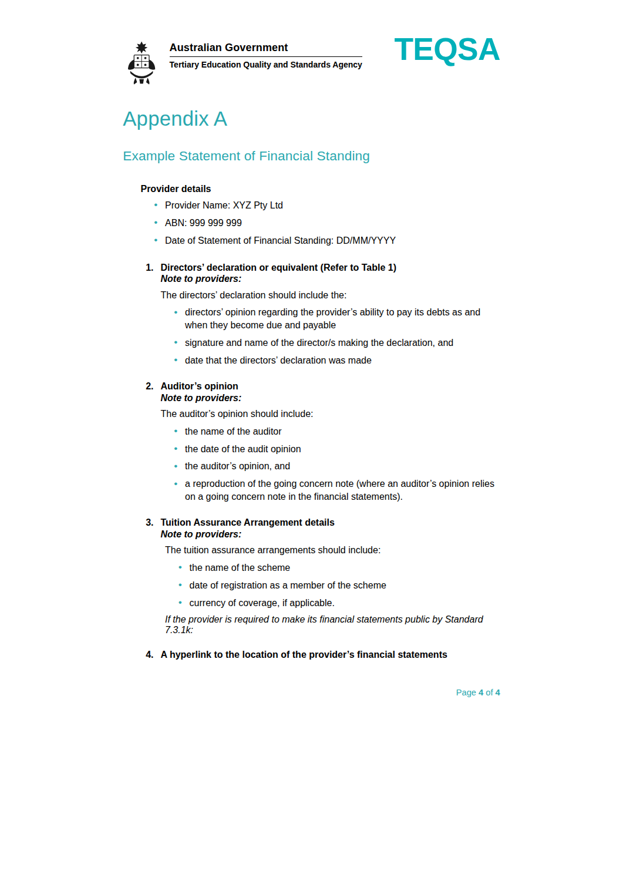Australian Government
Tertiary Education Quality and Standards Agency
TEQSA
Appendix A
Example Statement of Financial Standing
Provider details
Provider Name: XYZ Pty Ltd
ABN: 999 999 999
Date of Statement of Financial Standing: DD/MM/YYYY
Directors’ declaration or equivalent (Refer to Table 1)
Note to providers:
The directors’ declaration should include the:
directors’ opinion regarding the provider’s ability to pay its debts as and when they become due and payable
signature and name of the director/s making the declaration, and
date that the directors’ declaration was made
Auditor’s opinion
Note to providers:
The auditor’s opinion should include:
the name of the auditor
the date of the audit opinion
the auditor’s opinion, and
a reproduction of the going concern note (where an auditor’s opinion relies on a going concern note in the financial statements).
Tuition Assurance Arrangement details
Note to providers:
The tuition assurance arrangements should include:
the name of the scheme
date of registration as a member of the scheme
currency of coverage, if applicable.
If the provider is required to make its financial statements public by Standard 7.3.1k:
A hyperlink to the location of the provider’s financial statements
Page 4 of 4